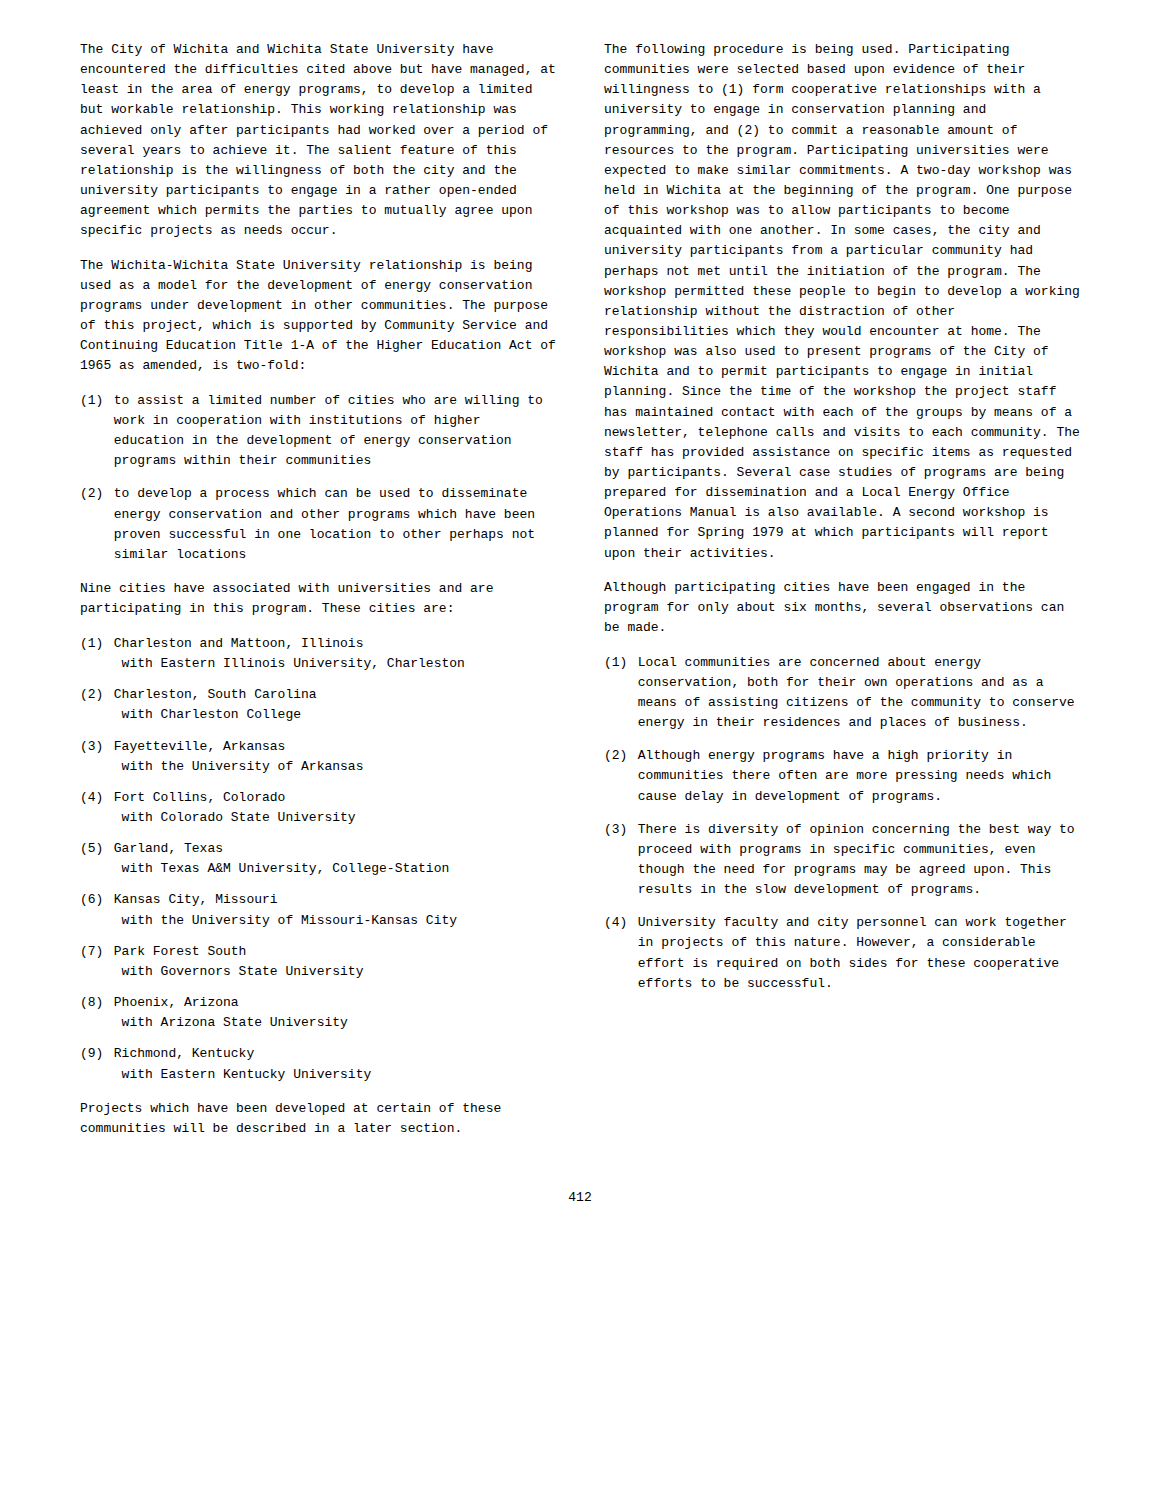The City of Wichita and Wichita State University have encountered the difficulties cited above but have managed, at least in the area of energy programs, to develop a limited but workable relationship. This working relationship was achieved only after participants had worked over a period of several years to achieve it. The salient feature of this relationship is the willingness of both the city and the university participants to engage in a rather open-ended agreement which permits the parties to mutually agree upon specific projects as needs occur.
The Wichita-Wichita State University relationship is being used as a model for the development of energy conservation programs under development in other communities. The purpose of this project, which is supported by Community Service and Continuing Education Title 1-A of the Higher Education Act of 1965 as amended, is two-fold:
(1) to assist a limited number of cities who are willing to work in cooperation with institutions of higher education in the development of energy conservation programs within their communities
(2) to develop a process which can be used to disseminate energy conservation and other programs which have been proven successful in one location to other perhaps not similar locations
Nine cities have associated with universities and are participating in this program. These cities are:
(1) Charleston and Mattoon, Illinois
with Eastern Illinois University, Charleston
(2) Charleston, South Carolina
with Charleston College
(3) Fayetteville, Arkansas
with the University of Arkansas
(4) Fort Collins, Colorado
with Colorado State University
(5) Garland, Texas
with Texas A&M University, College-Station
(6) Kansas City, Missouri
with the University of Missouri-Kansas City
(7) Park Forest South
with Governors State University
(8) Phoenix, Arizona
with Arizona State University
(9) Richmond, Kentucky
with Eastern Kentucky University
Projects which have been developed at certain of these communities will be described in a later section.
The following procedure is being used. Participating communities were selected based upon evidence of their willingness to (1) form cooperative relationships with a university to engage in conservation planning and programming, and (2) to commit a reasonable amount of resources to the program. Participating universities were expected to make similar commitments. A two-day workshop was held in Wichita at the beginning of the program. One purpose of this workshop was to allow participants to become acquainted with one another. In some cases, the city and university participants from a particular community had perhaps not met until the initiation of the program. The workshop permitted these people to begin to develop a working relationship without the distraction of other responsibilities which they would encounter at home. The workshop was also used to present programs of the City of Wichita and to permit participants to engage in initial planning. Since the time of the workshop the project staff has maintained contact with each of the groups by means of a newsletter, telephone calls and visits to each community. The staff has provided assistance on specific items as requested by participants. Several case studies of programs are being prepared for dissemination and a Local Energy Office Operations Manual is also available. A second workshop is planned for Spring 1979 at which participants will report upon their activities.
Although participating cities have been engaged in the program for only about six months, several observations can be made.
(1) Local communities are concerned about energy conservation, both for their own operations and as a means of assisting citizens of the community to conserve energy in their residences and places of business.
(2) Although energy programs have a high priority in communities there often are more pressing needs which cause delay in development of programs.
(3) There is diversity of opinion concerning the best way to proceed with programs in specific communities, even though the need for programs may be agreed upon. This results in the slow development of programs.
(4) University faculty and city personnel can work together in projects of this nature. However, a considerable effort is required on both sides for these cooperative efforts to be successful.
412